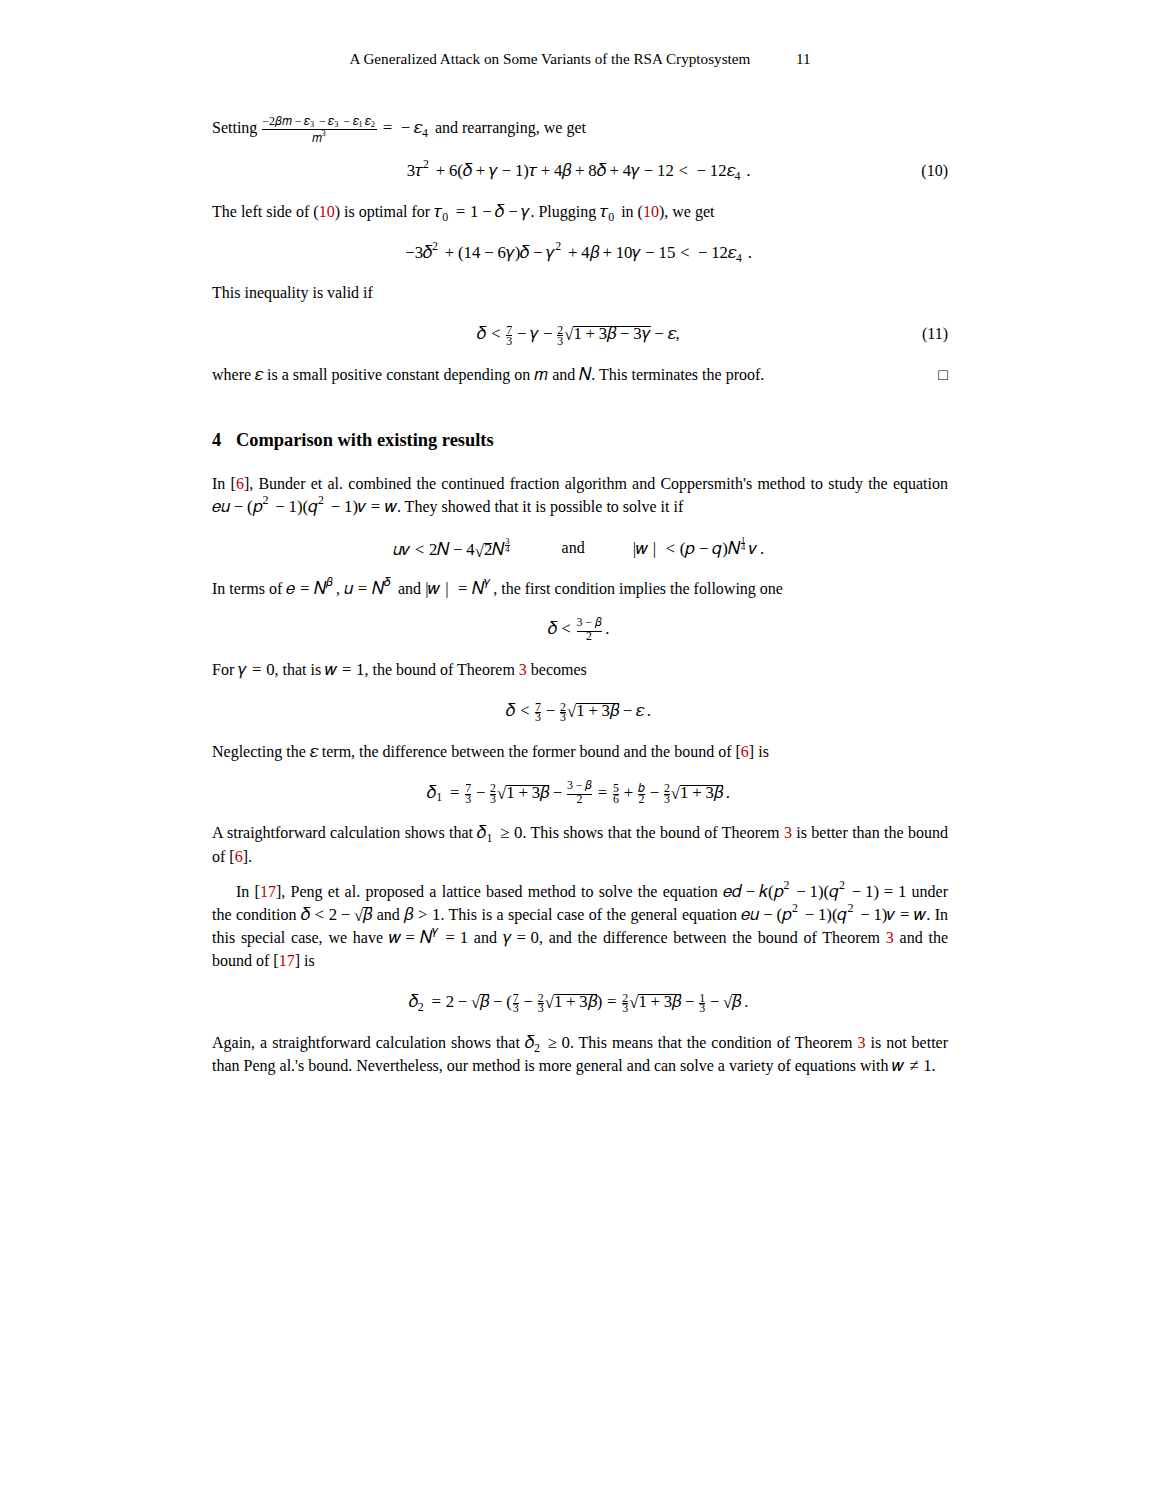A Generalized Attack on Some Variants of the RSA Cryptosystem 11
Setting −2βm−ε3−ε3−ε1ε2m3=−ε4 and rearranging, we get
3τ2 +6(δ+γ−1)τ +4β +8δ +4γ −12 < −12ε4. (10)
The left side of (10) is optimal for τ0=1−δ−γ. Plugging τ0 in (10), we get
−3δ2 +(14−6γ)δ −γ2 +4β +10γ −15 < −12ε4.
This inequality is valid if
δ< 73 −γ − 23 1+3β−3γ −ε, (11)
where ε is a small positive constant depending on m and N. This terminates the proof. □
4 Comparison with existing results
In [6], Bunder et al. combined the continued fraction algorithm and Coppersmith's method to study the equation eu−(p2−1)(q2−1)v=w. They showed that it is possible to solve it if
uv<2N−42N34 and |w|<(p−q)N14v.
In terms of e=Nβ, u=Nδ and |w|=Nγ, the first condition implies the following one
δ<3−β2.
For γ=0, that is w=1, the bound of Theorem 3 becomes
δ<73−231+3β−ε.
Neglecting the ε term, the difference between the former bound and the bound of [6] is
δ1= 73−231+3β −3−β2 = 56+b2−231+3β.
A straightforward calculation shows that δ1≥0. This shows that the bound of Theorem 3 is better than the bound of [6].
In [17], Peng et al. proposed a lattice based method to solve the equation ed−k(p2−1)(q2−1)=1 under the condition δ<2−β and β>1. This is a special case of the general equation eu−(p2−1)(q2−1)v=w. In this special case, we have w=Nγ=1 and γ=0, and the difference between the bound of Theorem 3 and the bound of [17] is
δ2= 2−β − (73−231+3β) = 231+3β −13 −β.
Again, a straightforward calculation shows that δ2≥0. This means that the condition of Theorem 3 is not better than Peng al.'s bound. Nevertheless, our method is more general and can solve a variety of equations with w≠1.